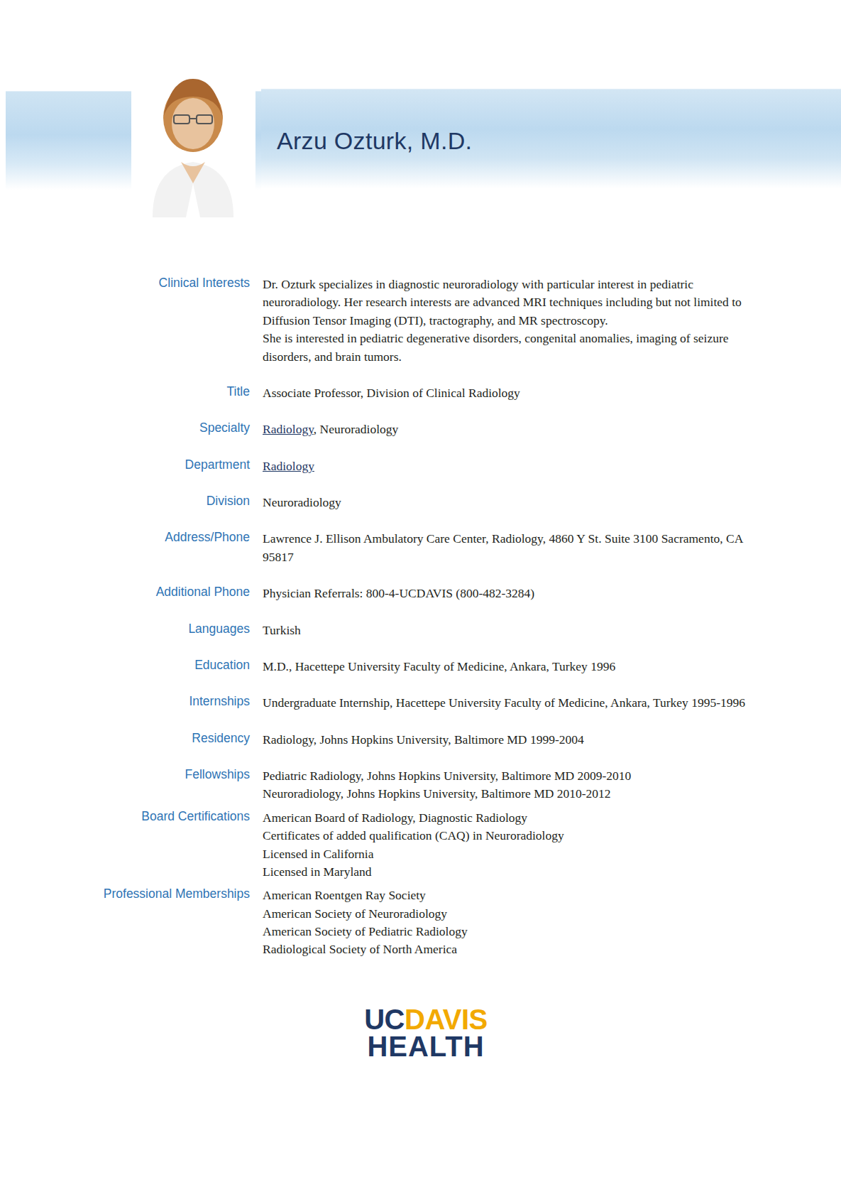Arzu Ozturk, M.D.
| Clinical Interests | Dr. Ozturk specializes in diagnostic neuroradiology with particular interest in pediatric neuroradiology. Her research interests are advanced MRI techniques including but not limited to Diffusion Tensor Imaging (DTI), tractography, and MR spectroscopy. She is interested in pediatric degenerative disorders, congenital anomalies, imaging of seizure disorders, and brain tumors. |
| Title | Associate Professor, Division of Clinical Radiology |
| Specialty | Radiology , Neuroradiology |
| Department | Radiology |
| Division | Neuroradiology |
| Address/Phone | Lawrence J. Ellison Ambulatory Care Center, Radiology, 4860 Y St. Suite 3100 Sacramento, CA 95817 |
| Additional Phone | Physician Referrals: 800-4-UCDAVIS (800-482-3284) |
| Languages | Turkish |
| Education | M.D., Hacettepe University Faculty of Medicine, Ankara, Turkey 1996 |
| Internships | Undergraduate Internship, Hacettepe University Faculty of Medicine, Ankara, Turkey 1995-1996 |
| Residency | Radiology, Johns Hopkins University, Baltimore MD 1999-2004 |
| Fellowships | Pediatric Radiology, Johns Hopkins University, Baltimore MD 2009-2010 Neuroradiology, Johns Hopkins University, Baltimore MD 2010-2012 |
| Board Certifications | American Board of Radiology, Diagnostic Radiology Certificates of added qualification (CAQ) in Neuroradiology Licensed in California Licensed in Maryland |
| Professional Memberships | American Roentgen Ray Society American Society of Neuroradiology American Society of Pediatric Radiology Radiological Society of North America |
UC DAVIS
HEALTH